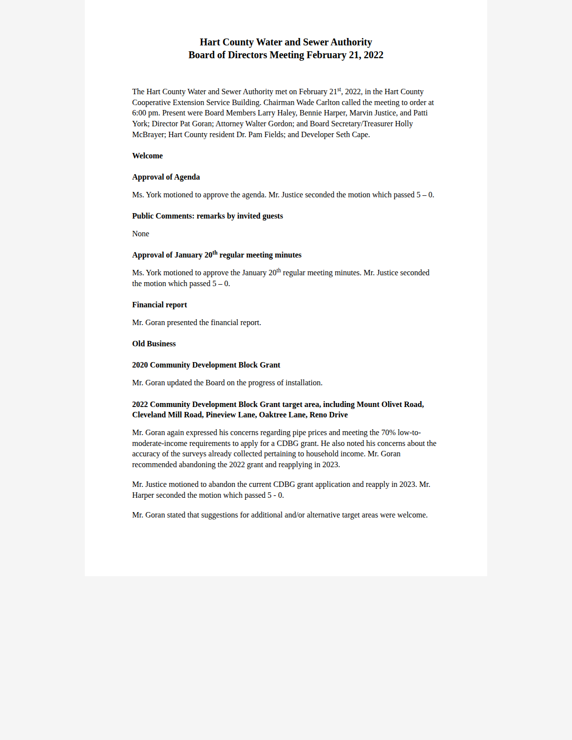Hart County Water and Sewer AuthorityBoard of Directors Meeting February 21, 2022
The Hart County Water and Sewer Authority met on February 21st, 2022, in the Hart County Cooperative Extension Service Building. Chairman Wade Carlton called the meeting to order at 6:00 pm. Present were Board Members Larry Haley, Bennie Harper, Marvin Justice, and Patti York; Director Pat Goran; Attorney Walter Gordon; and Board Secretary/Treasurer Holly McBrayer; Hart County resident Dr. Pam Fields; and Developer Seth Cape.
Welcome
Approval of Agenda
Ms. York motioned to approve the agenda. Mr. Justice seconded the motion which passed 5 – 0.
Public Comments: remarks by invited guests
None
Approval of January 20th regular meeting minutes
Ms. York motioned to approve the January 20th regular meeting minutes. Mr. Justice seconded the motion which passed 5 – 0.
Financial report
Mr. Goran presented the financial report.
Old Business
2020 Community Development Block Grant
Mr. Goran updated the Board on the progress of installation.
2022 Community Development Block Grant target area, including Mount Olivet Road, Cleveland Mill Road, Pineview Lane, Oaktree Lane, Reno Drive
Mr. Goran again expressed his concerns regarding pipe prices and meeting the 70% low-to-moderate-income requirements to apply for a CDBG grant. He also noted his concerns about the accuracy of the surveys already collected pertaining to household income. Mr. Goran recommended abandoning the 2022 grant and reapplying in 2023.
Mr. Justice motioned to abandon the current CDBG grant application and reapply in 2023. Mr. Harper seconded the motion which passed 5 - 0.
Mr. Goran stated that suggestions for additional and/or alternative target areas were welcome.